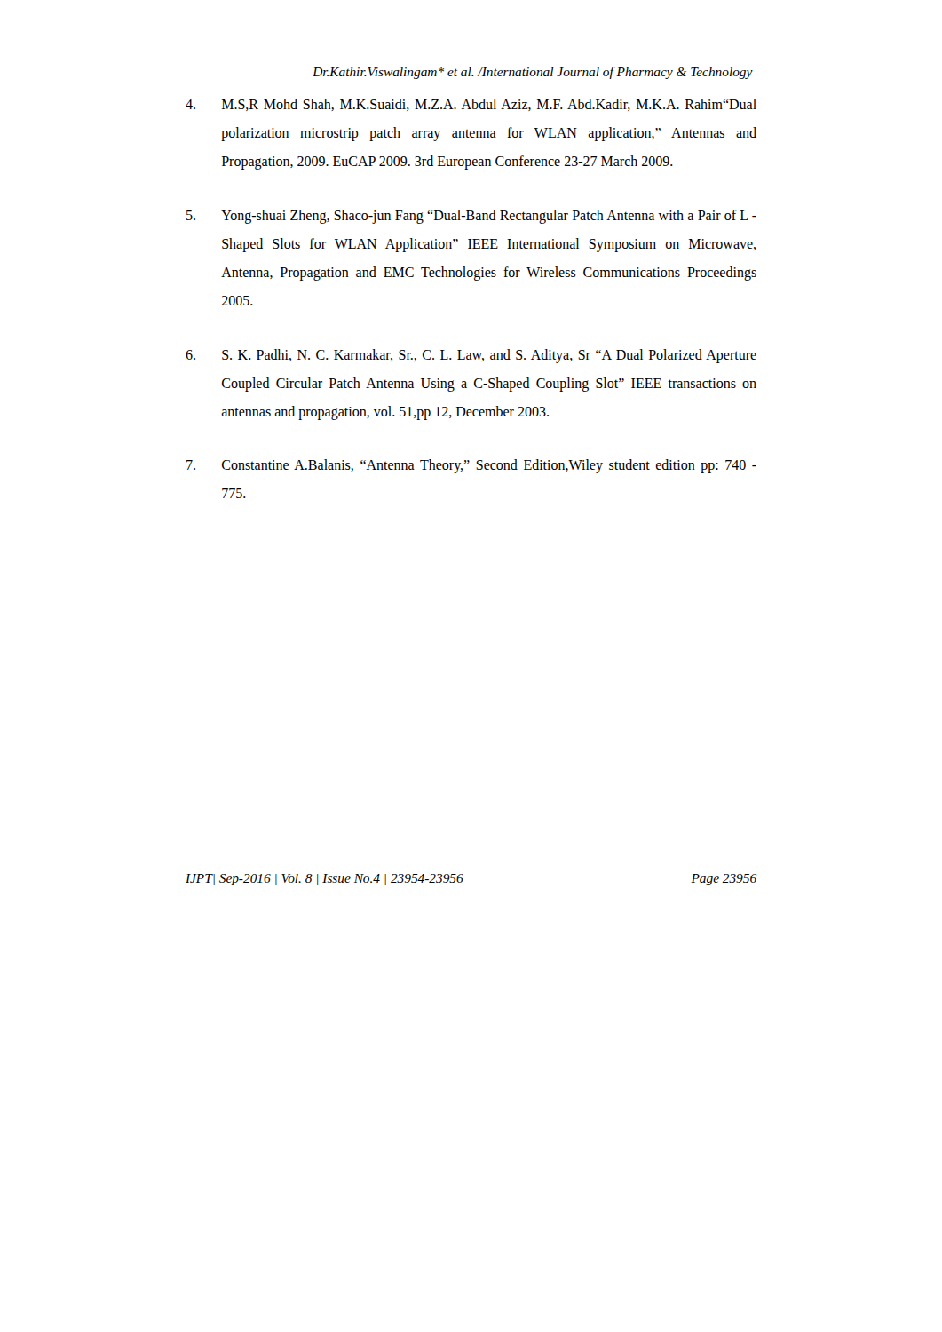Dr.Kathir.Viswalingam* et al. /International Journal of Pharmacy & Technology
4. M.S,R Mohd Shah, M.K.Suaidi, M.Z.A. Abdul Aziz, M.F. Abd.Kadir, M.K.A. Rahim“Dual polarization microstrip patch array antenna for WLAN application,” Antennas and Propagation, 2009. EuCAP 2009. 3rd European Conference 23-27 March 2009.
5. Yong-shuai Zheng, Shaco-jun Fang “Dual-Band Rectangular Patch Antenna with a Pair of L -Shaped Slots for WLAN Application” IEEE International Symposium on Microwave, Antenna, Propagation and EMC Technologies for Wireless Communications Proceedings 2005.
6. S. K. Padhi, N. C. Karmakar, Sr., C. L. Law, and S. Aditya, Sr “A Dual Polarized Aperture Coupled Circular Patch Antenna Using a C-Shaped Coupling Slot” IEEE transactions on antennas and propagation, vol. 51,pp 12, December 2003.
7. Constantine A.Balanis, “Antenna Theory,” Second Edition,Wiley student edition pp: 740 - 775.
IJPT| Sep-2016 | Vol. 8 | Issue No.4 | 23954-23956 Page 23956